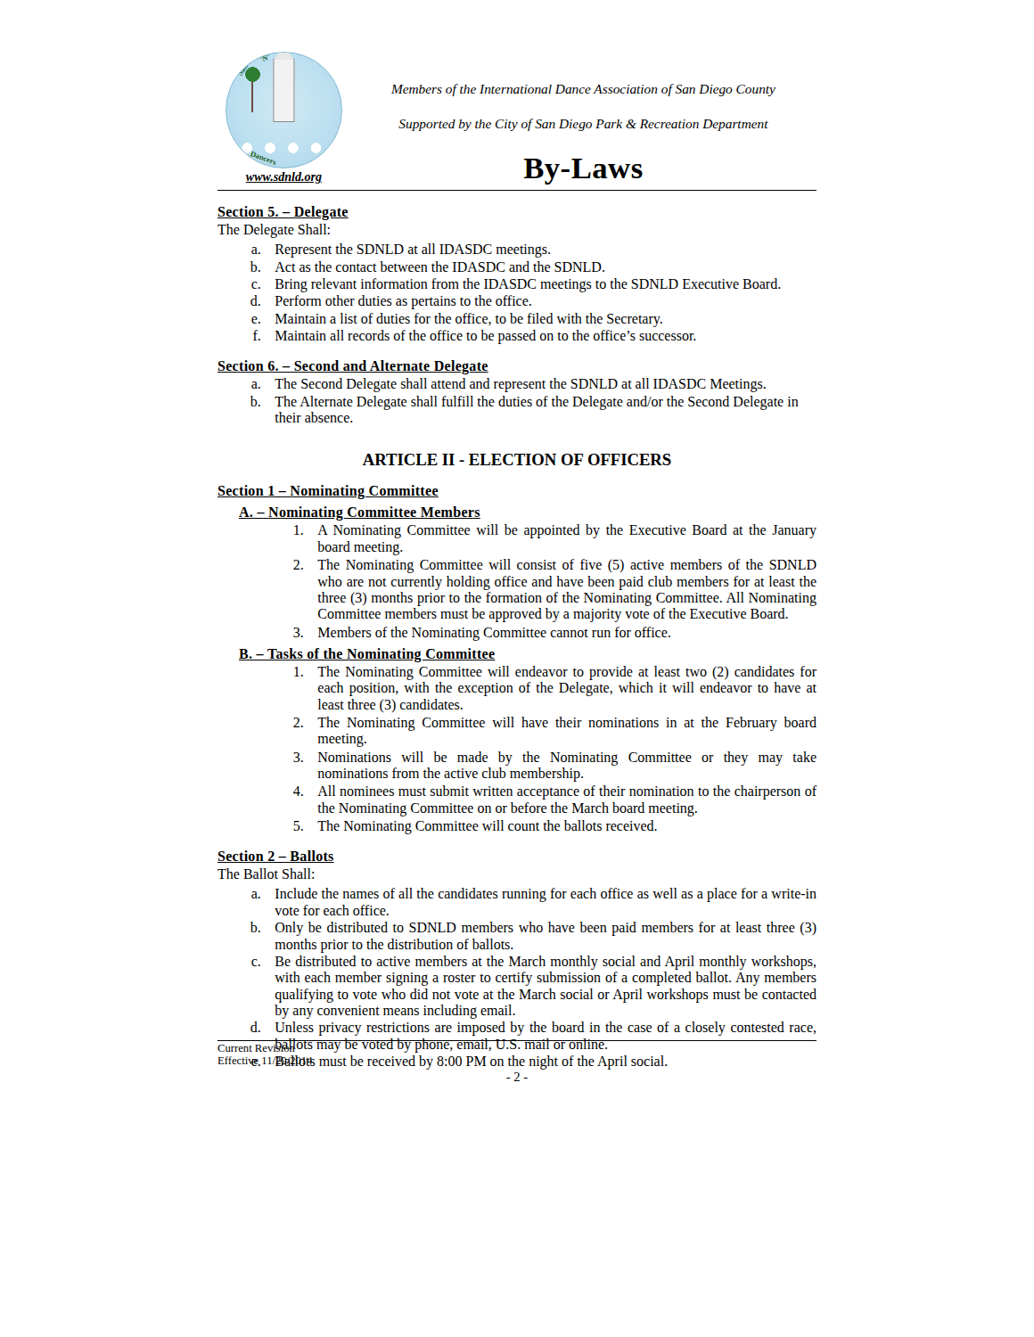San Diego 'N' Line Dancers
www.sdnld.org
Members of the International Dance Association of San Diego County
Supported by the City of San Diego Park & Recreation Department
By-Laws
Section 5. – Delegate
The Delegate Shall:
Represent the SDNLD at all IDASDC meetings.
Act as the contact between the IDASDC and the SDNLD.
Bring relevant information from the IDASDC meetings to the SDNLD Executive Board.
Perform other duties as pertains to the office.
Maintain a list of duties for the office, to be filed with the Secretary.
Maintain all records of the office to be passed on to the office’s successor.
Section 6. – Second and Alternate Delegate
The Second Delegate shall attend and represent the SDNLD at all IDASDC Meetings.
The Alternate Delegate shall fulfill the duties of the Delegate and/or the Second Delegate in their absence.
ARTICLE II - ELECTION OF OFFICERS
Section 1 – Nominating Committee
A. – Nominating Committee Members
A Nominating Committee will be appointed by the Executive Board at the January board meeting.
The Nominating Committee will consist of five (5) active members of the SDNLD who are not currently holding office and have been paid club members for at least the three (3) months prior to the formation of the Nominating Committee. All Nominating Committee members must be approved by a majority vote of the Executive Board.
Members of the Nominating Committee cannot run for office.
B. – Tasks of the Nominating Committee
The Nominating Committee will endeavor to provide at least two (2) candidates for each position, with the exception of the Delegate, which it will endeavor to have at least three (3) candidates.
The Nominating Committee will have their nominations in at the February board meeting.
Nominations will be made by the Nominating Committee or they may take nominations from the active club membership.
All nominees must submit written acceptance of their nomination to the chairperson of the Nominating Committee on or before the March board meeting.
The Nominating Committee will count the ballots received.
Section 2 – Ballots
The Ballot Shall:
Include the names of all the candidates running for each office as well as a place for a write-in vote for each office.
Only be distributed to SDNLD members who have been paid members for at least three (3) months prior to the distribution of ballots.
Be distributed to active members at the March monthly social and April monthly workshops, with each member signing a roster to certify submission of a completed ballot. Any members qualifying to vote who did not vote at the March social or April workshops must be contacted by any convenient means including email.
Unless privacy restrictions are imposed by the board in the case of a closely contested race, ballots may be voted by phone, email, U.S. mail or online.
Ballots must be received by 8:00 PM on the night of the April social.
Current Revision
Effective 11/29/2014
- 2 -